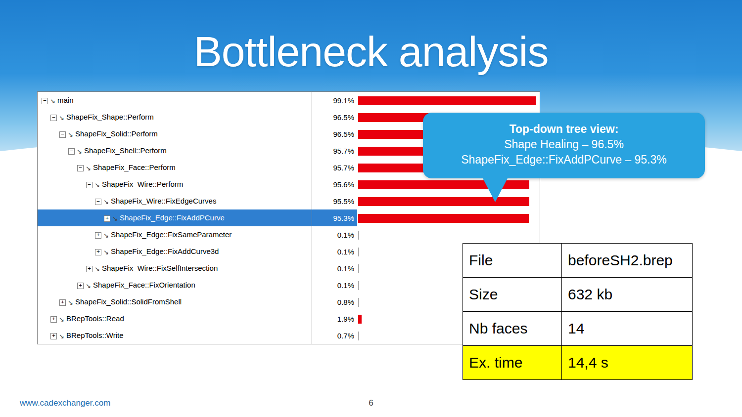Bottleneck analysis
| − ↘ main | 99.1% | |
| − ↘ ShapeFix_Shape::Perform | 96.5% | |
| − ↘ ShapeFix_Solid::Perform | 96.5% | |
| − ↘ ShapeFix_Shell::Perform | 95.7% | |
| − ↘ ShapeFix_Face::Perform | 95.7% | |
| − ↘ ShapeFix_Wire::Perform | 95.6% | |
| − ↘ ShapeFix_Wire::FixEdgeCurves | 95.5% | |
| + ↘ ShapeFix_Edge::FixAddPCurve | 95.3% | |
| + ↘ ShapeFix_Edge::FixSameParameter | 0.1% | |
| + ↘ ShapeFix_Edge::FixAddCurve3d | 0.1% | |
| + ↘ ShapeFix_Wire::FixSelfIntersection | 0.1% | |
| + ↘ ShapeFix_Face::FixOrientation | 0.1% | |
| + ↘ ShapeFix_Solid::SolidFromShell | 0.8% | |
| + ↘ BRepTools::Read | 1.9% | |
| + ↘ BRepTools::Write | 0.7% | |
Top-down tree view:
Shape Healing – 96.5%
ShapeFix_Edge::FixAddPCurve – 95.3%
| File | beforeSH2.brep |
| Size | 632 kb |
| Nb faces | 14 |
| Ex. time | 14,4 s |
www.cadexchanger.com
6